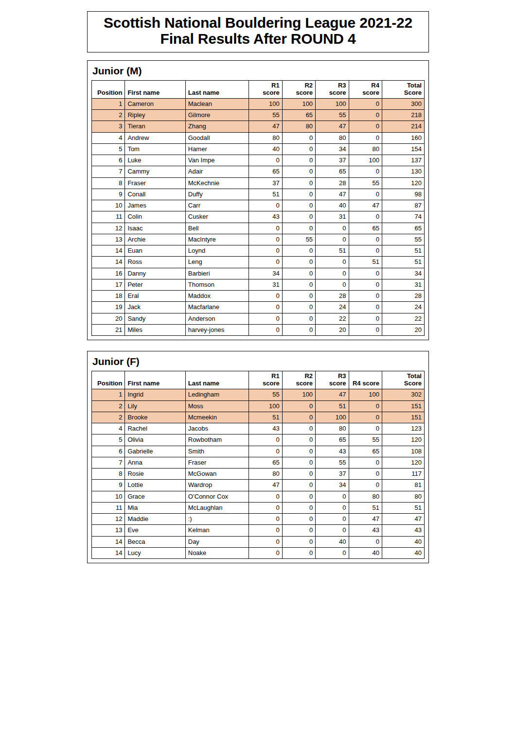Scottish National Bouldering League 2021-22
Final Results After ROUND 4
Junior (M)
| Position | First name | Last name | R1 score | R2 score | R3 score | R4 score | Total Score |
| --- | --- | --- | --- | --- | --- | --- | --- |
| 1 | Cameron | Maclean | 100 | 100 | 100 | 0 | 300 |
| 2 | Ripley | Gilmore | 55 | 65 | 55 | 0 | 218 |
| 3 | Tieran | Zhang | 47 | 80 | 47 | 0 | 214 |
| 4 | Andrew | Goodall | 80 | 0 | 80 | 0 | 160 |
| 5 | Tom | Hamer | 40 | 0 | 34 | 80 | 154 |
| 6 | Luke | Van Impe | 0 | 0 | 37 | 100 | 137 |
| 7 | Cammy | Adair | 65 | 0 | 65 | 0 | 130 |
| 8 | Fraser | McKechnie | 37 | 0 | 28 | 55 | 120 |
| 9 | Conall | Duffy | 51 | 0 | 47 | 0 | 98 |
| 10 | James | Carr | 0 | 0 | 40 | 47 | 87 |
| 11 | Colin | Cusker | 43 | 0 | 31 | 0 | 74 |
| 12 | Isaac | Bell | 0 | 0 | 0 | 65 | 65 |
| 13 | Archie | MacIntyre | 0 | 55 | 0 | 0 | 55 |
| 14 | Euan | Loynd | 0 | 0 | 51 | 0 | 51 |
| 14 | Ross | Leng | 0 | 0 | 0 | 51 | 51 |
| 16 | Danny | Barbieri | 34 | 0 | 0 | 0 | 34 |
| 17 | Peter | Thomson | 31 | 0 | 0 | 0 | 31 |
| 18 | Eral | Maddox | 0 | 0 | 28 | 0 | 28 |
| 19 | Jack | Macfarlane | 0 | 0 | 24 | 0 | 24 |
| 20 | Sandy | Anderson | 0 | 0 | 22 | 0 | 22 |
| 21 | Miles | harvey-jones | 0 | 0 | 20 | 0 | 20 |
Junior (F)
| Position | First name | Last name | R1 score | R2 score | R3 score | R4 score | Total Score |
| --- | --- | --- | --- | --- | --- | --- | --- |
| 1 | Ingrid | Ledingham | 55 | 100 | 47 | 100 | 302 |
| 2 | Lily | Moss | 100 | 0 | 51 | 0 | 151 |
| 2 | Brooke | Mcmeekin | 51 | 0 | 100 | 0 | 151 |
| 4 | Rachel | Jacobs | 43 | 0 | 80 | 0 | 123 |
| 5 | Olivia | Rowbotham | 0 | 0 | 65 | 55 | 120 |
| 6 | Gabrielle | Smith | 0 | 0 | 43 | 65 | 108 |
| 7 | Anna | Fraser | 65 | 0 | 55 | 0 | 120 |
| 8 | Rosie | McGowan | 80 | 0 | 37 | 0 | 117 |
| 9 | Lottie | Wardrop | 47 | 0 | 34 | 0 | 81 |
| 10 | Grace | O’Connor Cox | 0 | 0 | 0 | 80 | 80 |
| 11 | Mia | McLaughlan | 0 | 0 | 0 | 51 | 51 |
| 12 | Maddie | :) | 0 | 0 | 0 | 47 | 47 |
| 13 | Eve | Kelman | 0 | 0 | 0 | 43 | 43 |
| 14 | Becca | Day | 0 | 0 | 40 | 0 | 40 |
| 14 | Lucy | Noake | 0 | 0 | 0 | 40 | 40 |